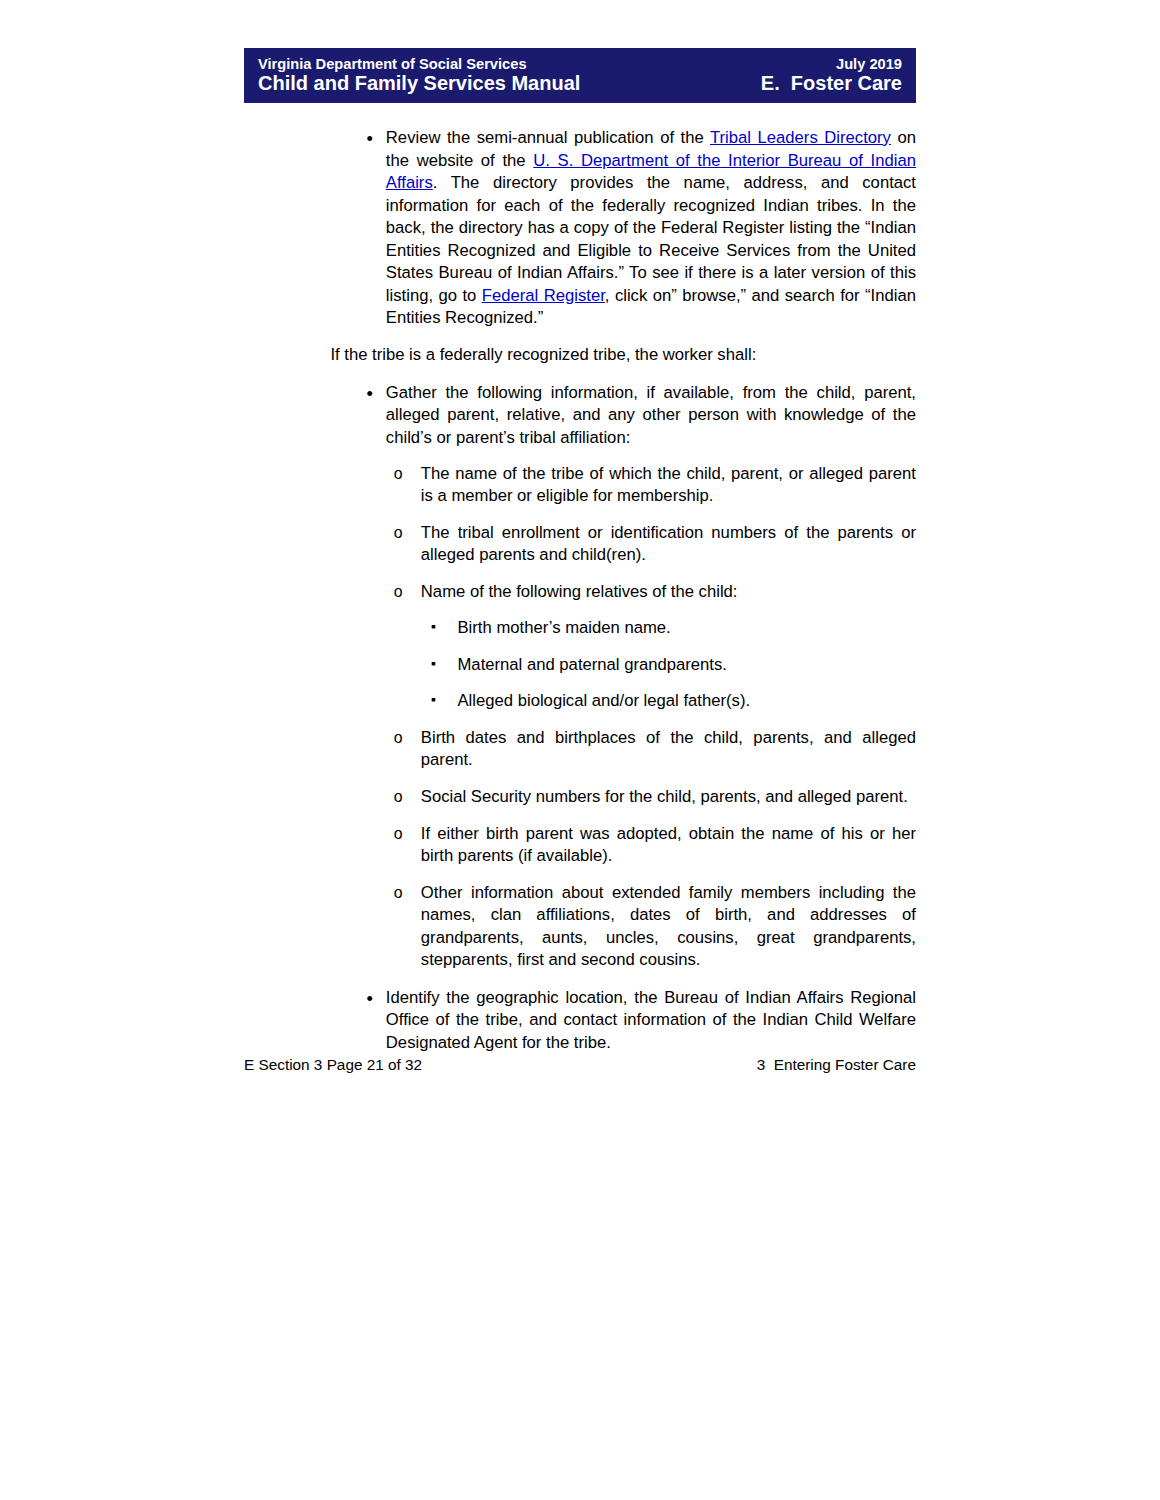Virginia Department of Social Services
Child and Family Services Manual
July 2019
E. Foster Care
Review the semi-annual publication of the Tribal Leaders Directory on the website of the U. S. Department of the Interior Bureau of Indian Affairs. The directory provides the name, address, and contact information for each of the federally recognized Indian tribes. In the back, the directory has a copy of the Federal Register listing the “Indian Entities Recognized and Eligible to Receive Services from the United States Bureau of Indian Affairs.” To see if there is a later version of this listing, go to Federal Register, click on” browse,” and search for “Indian Entities Recognized.”
If the tribe is a federally recognized tribe, the worker shall:
Gather the following information, if available, from the child, parent, alleged parent, relative, and any other person with knowledge of the child’s or parent’s tribal affiliation:
The name of the tribe of which the child, parent, or alleged parent is a member or eligible for membership.
The tribal enrollment or identification numbers of the parents or alleged parents and child(ren).
Name of the following relatives of the child:
Birth mother’s maiden name.
Maternal and paternal grandparents.
Alleged biological and/or legal father(s).
Birth dates and birthplaces of the child, parents, and alleged parent.
Social Security numbers for the child, parents, and alleged parent.
If either birth parent was adopted, obtain the name of his or her birth parents (if available).
Other information about extended family members including the names, clan affiliations, dates of birth, and addresses of grandparents, aunts, uncles, cousins, great grandparents, stepparents, first and second cousins.
Identify the geographic location, the Bureau of Indian Affairs Regional Office of the tribe, and contact information of the Indian Child Welfare Designated Agent for the tribe.
E Section 3 Page 21 of 32
3 Entering Foster Care